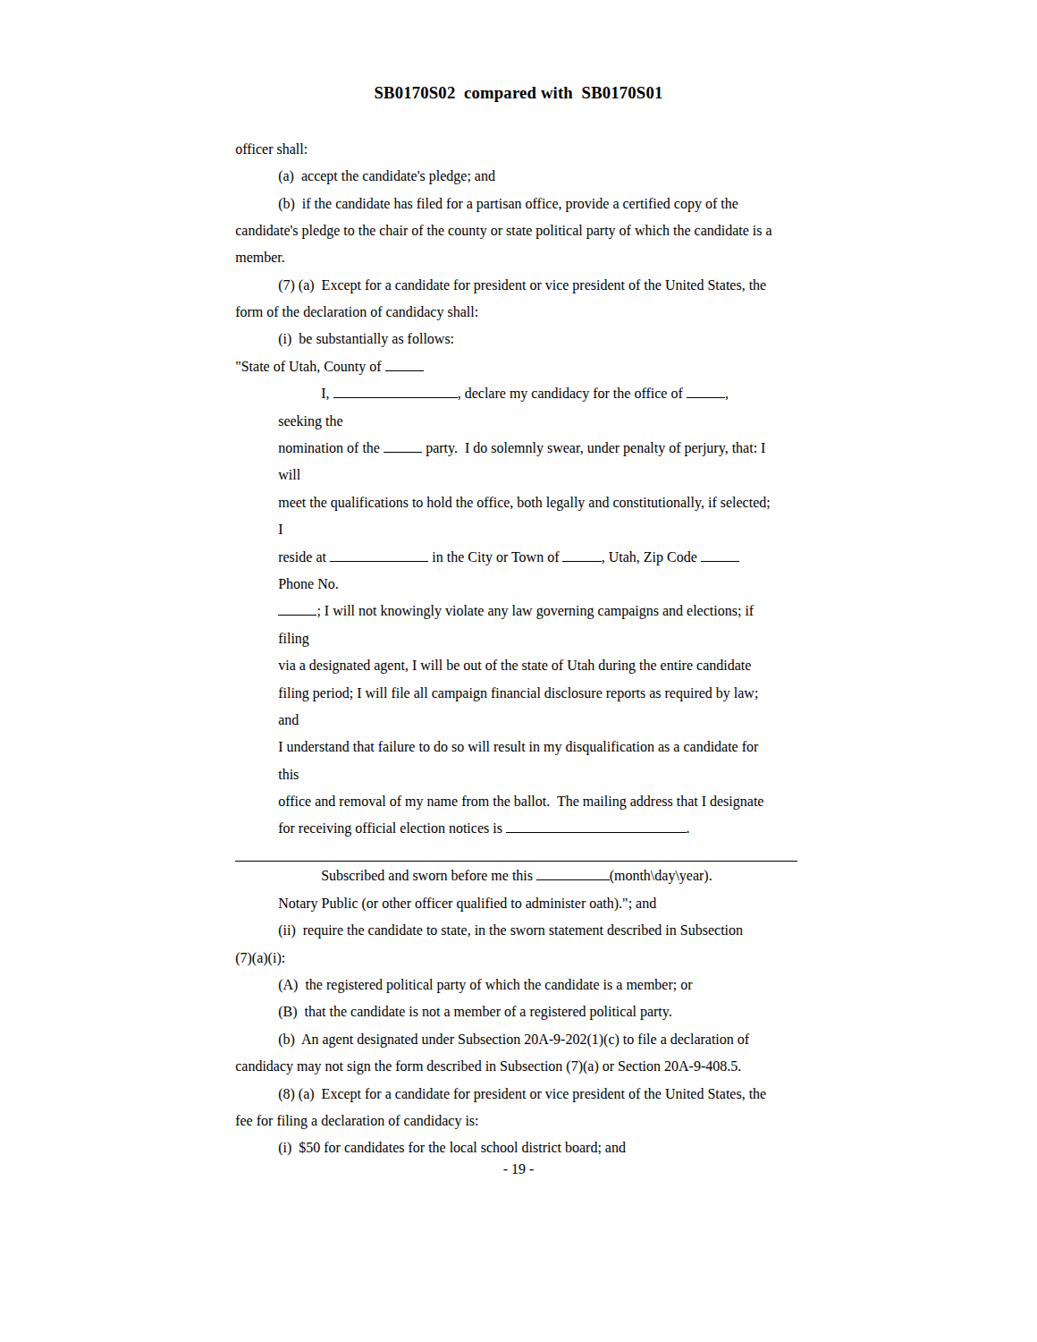SB0170S02 compared with SB0170S01
officer shall:
(a) accept the candidate's pledge; and
(b) if the candidate has filed for a partisan office, provide a certified copy of the
candidate's pledge to the chair of the county or state political party of which the candidate is a
member.
(7) (a) Except for a candidate for president or vice president of the United States, the
form of the declaration of candidacy shall:
(i) be substantially as follows:
"State of Utah, County of
I, , declare my candidacy for the office of , seeking the
nomination of the party. I do solemnly swear, under penalty of perjury, that: I will
meet the qualifications to hold the office, both legally and constitutionally, if selected; I
reside at in the City or Town of , Utah, Zip Code Phone No.
; I will not knowingly violate any law governing campaigns and elections; if filing
via a designated agent, I will be out of the state of Utah during the entire candidate
filing period; I will file all campaign financial disclosure reports as required by law; and
I understand that failure to do so will result in my disqualification as a candidate for this
office and removal of my name from the ballot. The mailing address that I designate
for receiving official election notices is .
Subscribed and sworn before me this (month\day\year).
Notary Public (or other officer qualified to administer oath)."; and
(ii) require the candidate to state, in the sworn statement described in Subsection
(7)(a)(i):
(A) the registered political party of which the candidate is a member; or
(B) that the candidate is not a member of a registered political party.
(b) An agent designated under Subsection 20A-9-202(1)(c) to file a declaration of
candidacy may not sign the form described in Subsection (7)(a) or Section 20A-9-408.5.
(8) (a) Except for a candidate for president or vice president of the United States, the
fee for filing a declaration of candidacy is:
(i) $50 for candidates for the local school district board; and
- 19 -